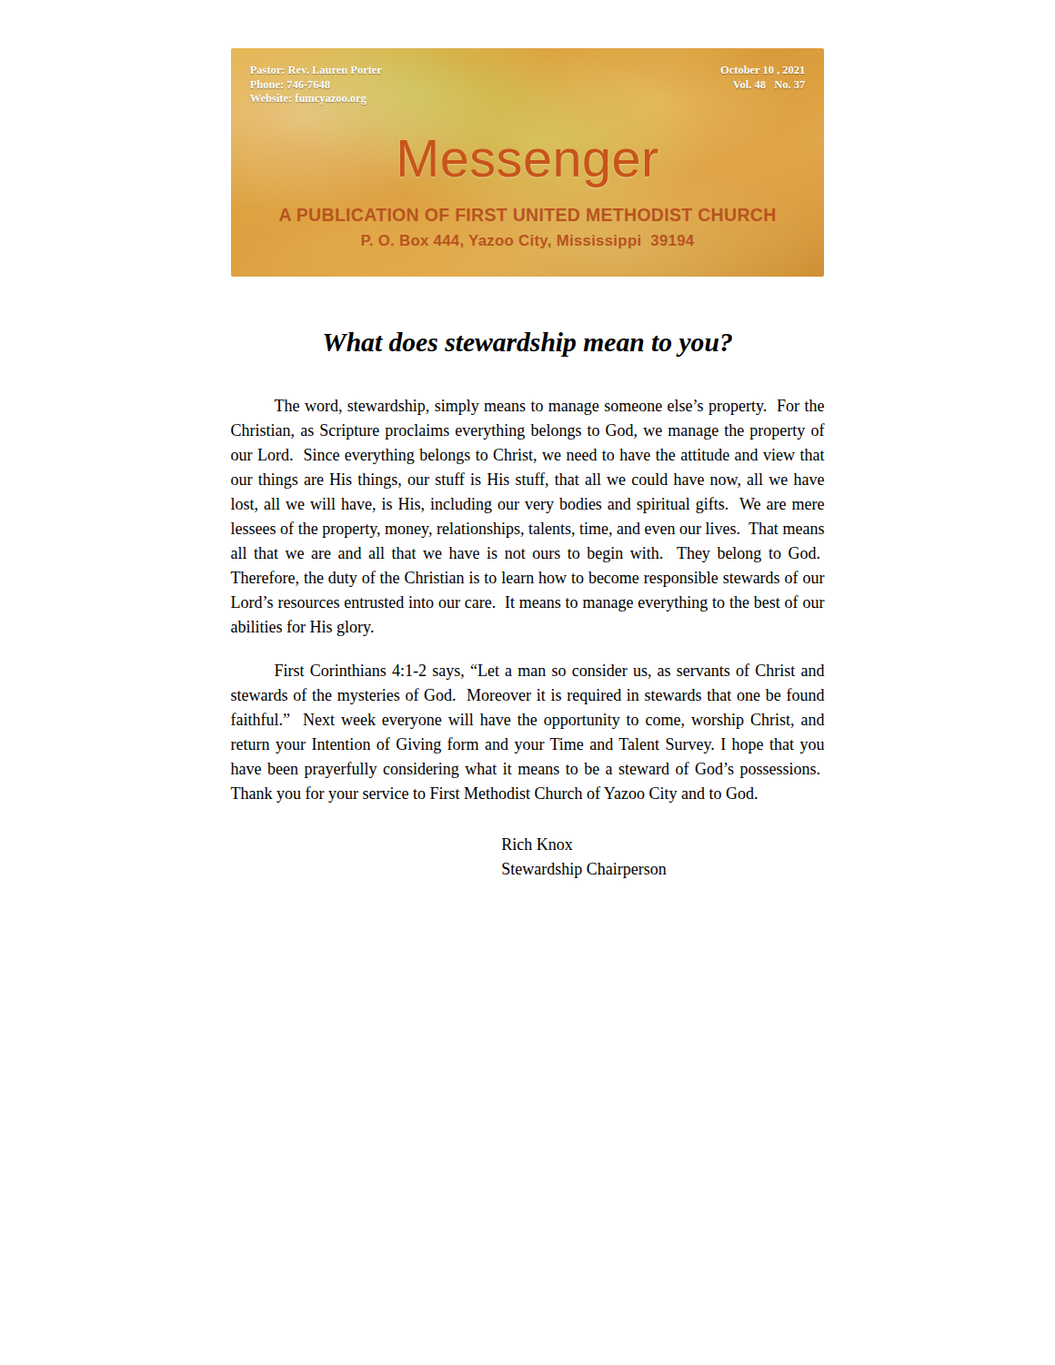Pastor: Rev. Lauren Porter
Phone: 746-7648
Website: fumcyazoo.org
October 10 , 2021
Vol. 48 No. 37
Messenger
A PUBLICATION OF FIRST UNITED METHODIST CHURCH P. O. Box 444, Yazoo City, Mississippi 39194
What does stewardship mean to you?
The word, stewardship, simply means to manage someone else’s property. For the Christian, as Scripture proclaims everything belongs to God, we manage the property of our Lord. Since everything belongs to Christ, we need to have the attitude and view that our things are His things, our stuff is His stuff, that all we could have now, all we have lost, all we will have, is His, including our very bodies and spiritual gifts. We are mere lessees of the property, money, relationships, talents, time, and even our lives. That means all that we are and all that we have is not ours to begin with. They belong to God. Therefore, the duty of the Christian is to learn how to become responsible stewards of our Lord’s resources entrusted into our care. It means to manage everything to the best of our abilities for His glory.
First Corinthians 4:1-2 says, “Let a man so consider us, as servants of Christ and stewards of the mysteries of God. Moreover it is required in stewards that one be found faithful.” Next week everyone will have the opportunity to come, worship Christ, and return your Intention of Giving form and your Time and Talent Survey. I hope that you have been prayerfully considering what it means to be a steward of God’s possessions. Thank you for your service to First Methodist Church of Yazoo City and to God.
Rich Knox
Stewardship Chairperson